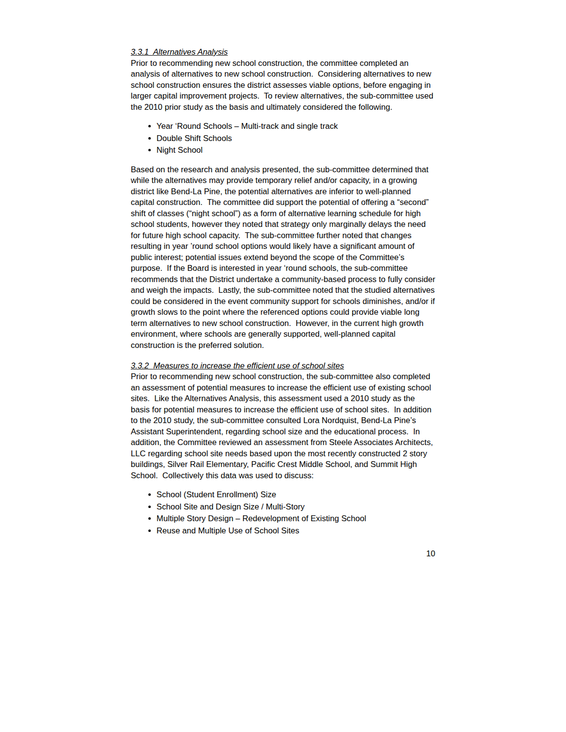3.3.1 Alternatives Analysis
Prior to recommending new school construction, the committee completed an analysis of alternatives to new school construction. Considering alternatives to new school construction ensures the district assesses viable options, before engaging in larger capital improvement projects. To review alternatives, the sub-committee used the 2010 prior study as the basis and ultimately considered the following.
Year ‘Round Schools – Multi-track and single track
Double Shift Schools
Night School
Based on the research and analysis presented, the sub-committee determined that while the alternatives may provide temporary relief and/or capacity, in a growing district like Bend-La Pine, the potential alternatives are inferior to well-planned capital construction. The committee did support the potential of offering a “second” shift of classes (“night school”) as a form of alternative learning schedule for high school students, however they noted that strategy only marginally delays the need for future high school capacity. The sub-committee further noted that changes resulting in year ’round school options would likely have a significant amount of public interest; potential issues extend beyond the scope of the Committee’s purpose. If the Board is interested in year ‘round schools, the sub-committee recommends that the District undertake a community-based process to fully consider and weigh the impacts. Lastly, the sub-committee noted that the studied alternatives could be considered in the event community support for schools diminishes, and/or if growth slows to the point where the referenced options could provide viable long term alternatives to new school construction. However, in the current high growth environment, where schools are generally supported, well-planned capital construction is the preferred solution.
3.3.2 Measures to increase the efficient use of school sites
Prior to recommending new school construction, the sub-committee also completed an assessment of potential measures to increase the efficient use of existing school sites. Like the Alternatives Analysis, this assessment used a 2010 study as the basis for potential measures to increase the efficient use of school sites. In addition to the 2010 study, the sub-committee consulted Lora Nordquist, Bend-La Pine’s Assistant Superintendent, regarding school size and the educational process. In addition, the Committee reviewed an assessment from Steele Associates Architects, LLC regarding school site needs based upon the most recently constructed 2 story buildings, Silver Rail Elementary, Pacific Crest Middle School, and Summit High School. Collectively this data was used to discuss:
School (Student Enrollment) Size
School Site and Design Size / Multi-Story
Multiple Story Design – Redevelopment of Existing School
Reuse and Multiple Use of School Sites
10